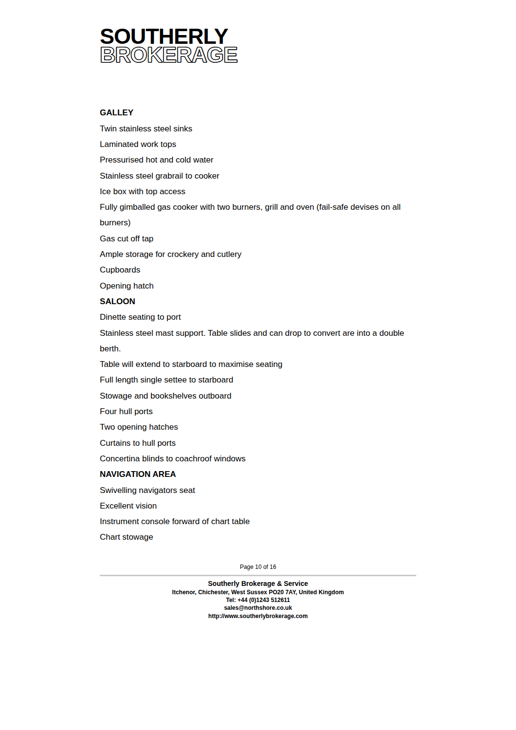SOUTHERLY BROKERAGE
GALLEY
Twin stainless steel sinks
Laminated work tops
Pressurised hot and cold water
Stainless steel grabrail to cooker
Ice box with top access
Fully gimballed gas cooker with two burners, grill and oven (fail-safe devises on all burners)
Gas cut off tap
Ample storage for crockery and cutlery
Cupboards
Opening hatch
SALOON
Dinette seating to port
Stainless steel mast support. Table slides and can drop to convert are into a double berth.
Table will extend to starboard to maximise seating
Full length single settee to starboard
Stowage and bookshelves outboard
Four hull ports
Two opening hatches
Curtains to hull ports
Concertina blinds to coachroof windows
NAVIGATION AREA
Swivelling navigators seat
Excellent vision
Instrument console forward of chart table
Chart stowage
Page 10 of 16
Southerly Brokerage & Service
Itchenor, Chichester, West Sussex PO20 7AY, United Kingdom
Tel: +44 (0)1243 512611
sales@northshore.co.uk
http://www.southerlybrokerage.com